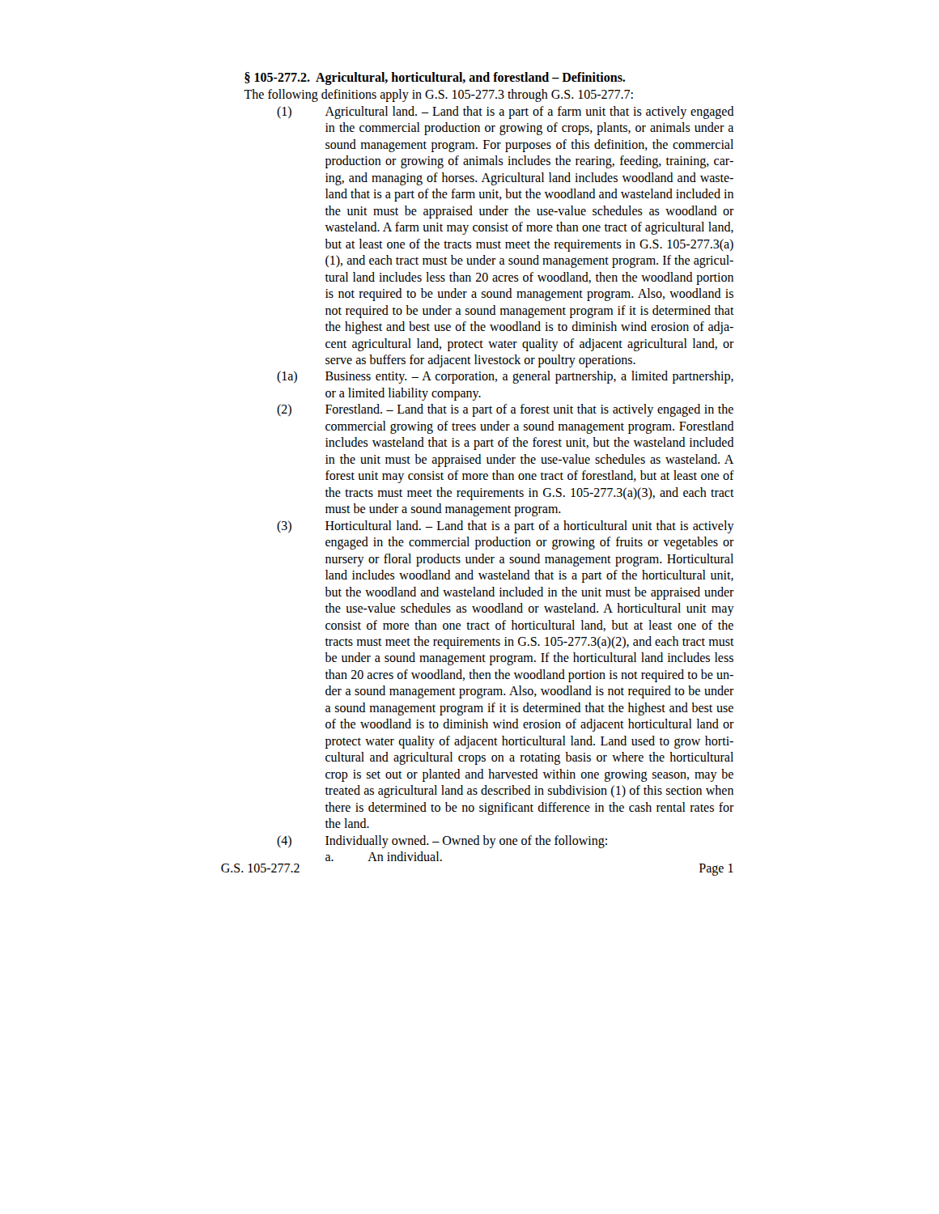§ 105-277.2. Agricultural, horticultural, and forestland – Definitions.
The following definitions apply in G.S. 105-277.3 through G.S. 105-277.7:
(1)
Agricultural land. – Land that is a part of a farm unit that is actively engaged in the commercial production or growing of crops, plants, or animals under a sound management program. For purposes of this definition, the commercial production or growing of animals includes the rearing, feeding, training, caring, and managing of horses. Agricultural land includes woodland and wasteland that is a part of the farm unit, but the woodland and wasteland included in the unit must be appraised under the use-value schedules as woodland or wasteland. A farm unit may consist of more than one tract of agricultural land, but at least one of the tracts must meet the requirements in G.S. 105-277.3(a)(1), and each tract must be under a sound management program. If the agricultural land includes less than 20 acres of woodland, then the woodland portion is not required to be under a sound management program. Also, woodland is not required to be under a sound management program if it is determined that the highest and best use of the woodland is to diminish wind erosion of adjacent agricultural land, protect water quality of adjacent agricultural land, or serve as buffers for adjacent livestock or poultry operations.
(1a)
Business entity. – A corporation, a general partnership, a limited partnership, or a limited liability company.
(2)
Forestland. – Land that is a part of a forest unit that is actively engaged in the commercial growing of trees under a sound management program. Forestland includes wasteland that is a part of the forest unit, but the wasteland included in the unit must be appraised under the use-value schedules as wasteland. A forest unit may consist of more than one tract of forestland, but at least one of the tracts must meet the requirements in G.S. 105-277.3(a)(3), and each tract must be under a sound management program.
(3)
Horticultural land. – Land that is a part of a horticultural unit that is actively engaged in the commercial production or growing of fruits or vegetables or nursery or floral products under a sound management program. Horticultural land includes woodland and wasteland that is a part of the horticultural unit, but the woodland and wasteland included in the unit must be appraised under the use-value schedules as woodland or wasteland. A horticultural unit may consist of more than one tract of horticultural land, but at least one of the tracts must meet the requirements in G.S. 105-277.3(a)(2), and each tract must be under a sound management program. If the horticultural land includes less than 20 acres of woodland, then the woodland portion is not required to be under a sound management program. Also, woodland is not required to be under a sound management program if it is determined that the highest and best use of the woodland is to diminish wind erosion of adjacent horticultural land or protect water quality of adjacent horticultural land. Land used to grow horticultural and agricultural crops on a rotating basis or where the horticultural crop is set out or planted and harvested within one growing season, may be treated as agricultural land as described in subdivision (1) of this section when there is determined to be no significant difference in the cash rental rates for the land.
(4)
Individually owned. – Owned by one of the following:
a.
An individual.
G.S. 105-277.2
Page 1